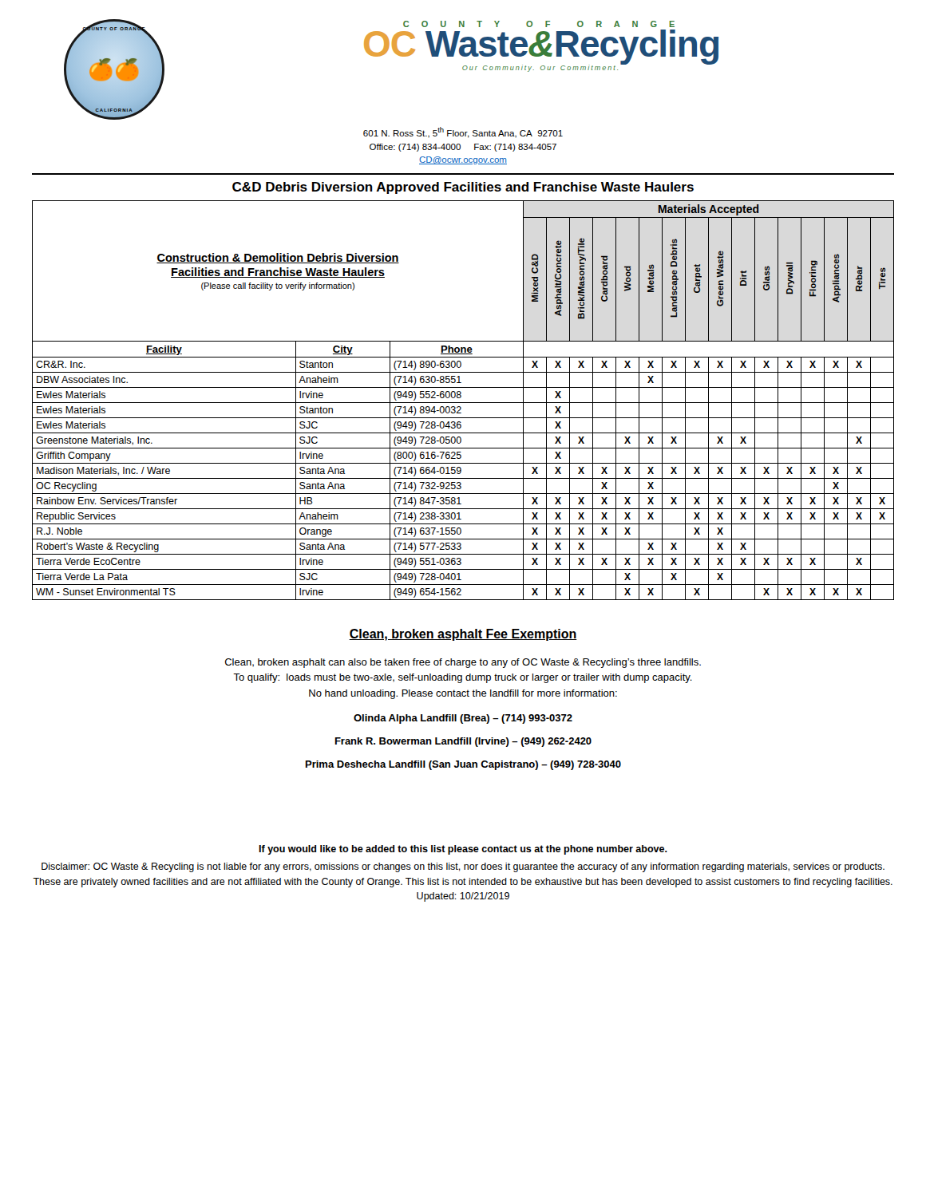COUNTY OF ORANGE
🍊🍊
CALIFORNIA
C O U N T Y O F O R A N G E
OC Waste&Recycling
Our Community. Our Commitment.
601 N. Ross St., 5th Floor, Santa Ana, CA 92701
Office: (714) 834-4000 Fax: (714) 834-4057
CD@ocwr.ocgov.com
C&D Debris Diversion Approved Facilities and Franchise Waste Haulers
| Construction & Demolition Debris Diversion Facilities and Franchise Waste Haulers (Please call facility to verify information) | Materials Accepted |
| Mixed C&D | Asphalt/Concrete | Brick/Masonry/Tile | Cardboard | Wood | Metals | Landscape Debris | Carpet | Green Waste | Dirt | Glass | Drywall | Flooring | Appliances | Rebar | Tires |
| Facility | City | Phone | |
| CR&R. Inc. | Stanton | (714) 890-6300 | X | X | X | X | X | X | X | X | X | X | X | X | X | X | X | |
| DBW Associates Inc. | Anaheim | (714) 630-8551 | | | | | | X | | | | | | | | | | |
| Ewles Materials | Irvine | (949) 552-6008 | | X | | | | | | | | | | | | | | |
| Ewles Materials | Stanton | (714) 894-0032 | | X | | | | | | | | | | | | | | |
| Ewles Materials | SJC | (949) 728-0436 | | X | | | | | | | | | | | | | | |
| Greenstone Materials, Inc. | SJC | (949) 728-0500 | | X | X | | X | X | X | | X | X | | | | | X | |
| Griffith Company | Irvine | (800) 616-7625 | | X | | | | | | | | | | | | | | |
| Madison Materials, Inc. / Ware | Santa Ana | (714) 664-0159 | X | X | X | X | X | X | X | X | X | X | X | X | X | X | X | |
| OC Recycling | Santa Ana | (714) 732-9253 | | | | X | | X | | | | | | | | X | | |
| Rainbow Env. Services/Transfer | HB | (714) 847-3581 | X | X | X | X | X | X | X | X | X | X | X | X | X | X | X | X |
| Republic Services | Anaheim | (714) 238-3301 | X | X | X | X | X | X | | X | X | X | X | X | X | X | X | X |
| R.J. Noble | Orange | (714) 637-1550 | X | X | X | X | X | | | X | X | | | | | | | |
| Robert’s Waste & Recycling | Santa Ana | (714) 577-2533 | X | X | X | | | X | X | | X | X | | | | | | |
| Tierra Verde EcoCentre | Irvine | (949) 551-0363 | X | X | X | X | X | X | X | X | X | X | X | X | X | | X | |
| Tierra Verde La Pata | SJC | (949) 728-0401 | | | | | X | | X | | X | | | | | | | |
| WM - Sunset Environmental TS | Irvine | (949) 654-1562 | X | X | X | | X | X | | X | | | X | X | X | X | X | |
Clean, broken asphalt Fee Exemption
Clean, broken asphalt can also be taken free of charge to any of OC Waste & Recycling’s three landfills.
To qualify: loads must be two-axle, self-unloading dump truck or larger or trailer with dump capacity.
No hand unloading. Please contact the landfill for more information:
Olinda Alpha Landfill (Brea) – (714) 993-0372
Frank R. Bowerman Landfill (Irvine) – (949) 262-2420
Prima Deshecha Landfill (San Juan Capistrano) – (949) 728-3040
If you would like to be added to this list please contact us at the phone number above.
Disclaimer: OC Waste & Recycling is not liable for any errors, omissions or changes on this list, nor does it guarantee the accuracy of any information regarding materials, services or products. These are privately owned facilities and are not affiliated with the County of Orange. This list is not intended to be exhaustive but has been developed to assist customers to find recycling facilities. Updated: 10/21/2019